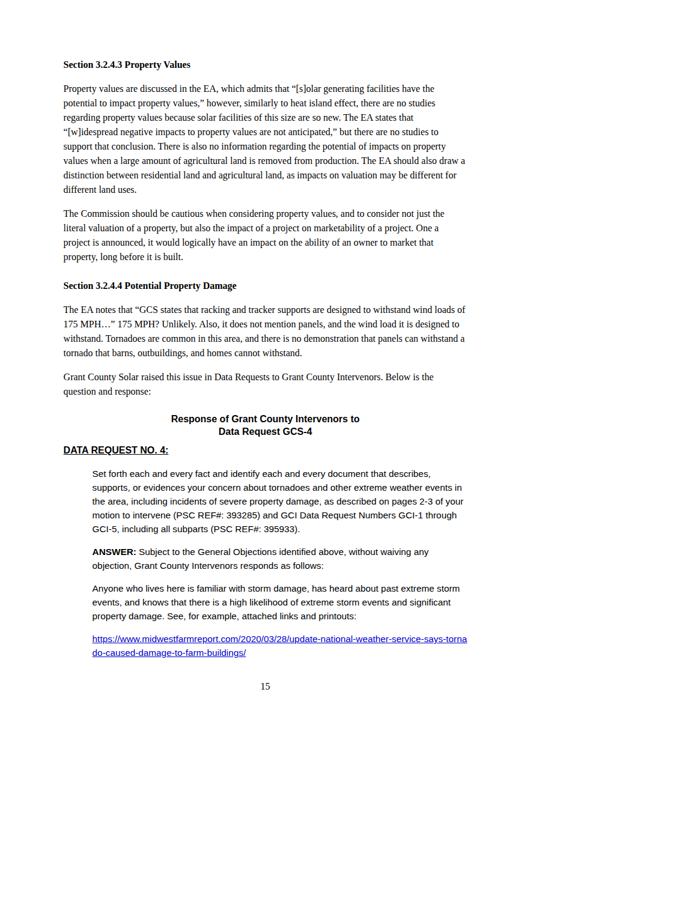Section 3.2.4.3 Property Values
Property values are discussed in the EA, which admits that “[s]olar generating facilities have the potential to impact property values,” however, similarly to heat island effect, there are no studies regarding property values because solar facilities of this size are so new. The EA states that “[w]idespread negative impacts to property values are not anticipated,” but there are no studies to support that conclusion. There is also no information regarding the potential of impacts on property values when a large amount of agricultural land is removed from production. The EA should also draw a distinction between residential land and agricultural land, as impacts on valuation may be different for different land uses.
The Commission should be cautious when considering property values, and to consider not just the literal valuation of a property, but also the impact of a project on marketability of a project. One a project is announced, it would logically have an impact on the ability of an owner to market that property, long before it is built.
Section 3.2.4.4 Potential Property Damage
The EA notes that “GCS states that racking and tracker supports are designed to withstand wind loads of 175 MPH…” 175 MPH? Unlikely. Also, it does not mention panels, and the wind load it is designed to withstand. Tornadoes are common in this area, and there is no demonstration that panels can withstand a tornado that barns, outbuildings, and homes cannot withstand.
Grant County Solar raised this issue in Data Requests to Grant County Intervenors. Below is the question and response:
Response of Grant County Intervenors to
Data Request GCS-4
DATA REQUEST NO. 4:
Set forth each and every fact and identify each and every document that describes, supports, or evidences your concern about tornadoes and other extreme weather events in the area, including incidents of severe property damage, as described on pages 2-3 of your motion to intervene (PSC REF#: 393285) and GCI Data Request Numbers GCI-1 through GCI-5, including all subparts (PSC REF#: 395933).
ANSWER: Subject to the General Objections identified above, without waiving any objection, Grant County Intervenors responds as follows:
Anyone who lives here is familiar with storm damage, has heard about past extreme storm events, and knows that there is a high likelihood of extreme storm events and significant property damage. See, for example, attached links and printouts:
https://www.midwestfarmreport.com/2020/03/28/update-national-weather-service-says-tornado-caused-damage-to-farm-buildings/
15